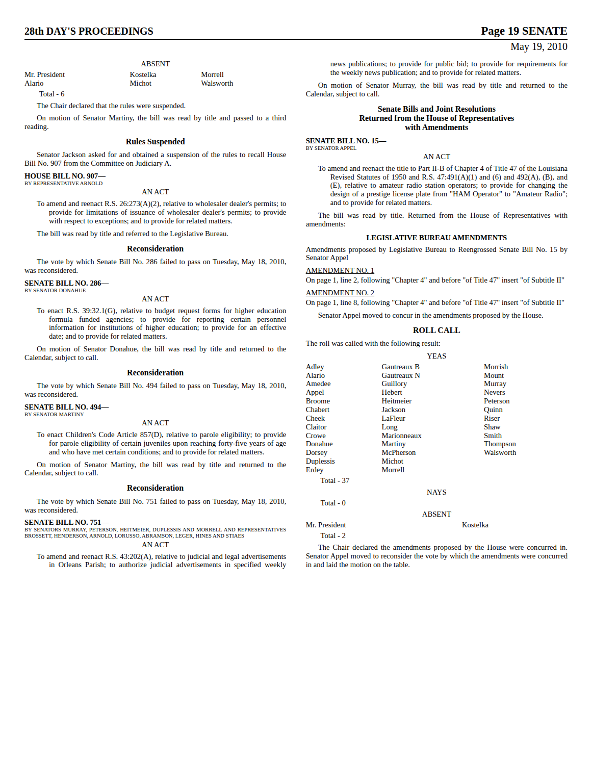28th DAY'S PROCEEDINGS
Page 19 SENATE
May 19, 2010
ABSENT
| Mr. President | Kostelka | Morrell |
| Alario | Michot | Walsworth |
Total - 6
The Chair declared that the rules were suspended.
On motion of Senator Martiny, the bill was read by title and passed to a third reading.
Rules Suspended
Senator Jackson asked for and obtained a suspension of the rules to recall House Bill No. 907 from the Committee on Judiciary A.
HOUSE BILL NO. 907—
BY REPRESENTATIVE ARNOLD
AN ACT
To amend and reenact R.S. 26:273(A)(2), relative to wholesaler dealer's permits; to provide for limitations of issuance of wholesaler dealer's permits; to provide with respect to exceptions; and to provide for related matters.
The bill was read by title and referred to the Legislative Bureau.
Reconsideration
The vote by which Senate Bill No. 286 failed to pass on Tuesday, May 18, 2010, was reconsidered.
SENATE BILL NO. 286—
BY SENATOR DONAHUE
AN ACT
To enact R.S. 39:32.1(G), relative to budget request forms for higher education formula funded agencies; to provide for reporting certain personnel information for institutions of higher education; to provide for an effective date; and to provide for related matters.
On motion of Senator Donahue, the bill was read by title and returned to the Calendar, subject to call.
Reconsideration
The vote by which Senate Bill No. 494 failed to pass on Tuesday, May 18, 2010, was reconsidered.
SENATE BILL NO. 494—
BY SENATOR MARTINY
AN ACT
To enact Children's Code Article 857(D), relative to parole eligibility; to provide for parole eligibility of certain juveniles upon reaching forty-five years of age and who have met certain conditions; and to provide for related matters.
On motion of Senator Martiny, the bill was read by title and returned to the Calendar, subject to call.
Reconsideration
The vote by which Senate Bill No. 751 failed to pass on Tuesday, May 18, 2010, was reconsidered.
SENATE BILL NO. 751—
BY SENATORS MURRAY, PETERSON, HEITMEIER, DUPLESSIS AND MORRELL AND REPRESENTATIVES BROSSETT, HENDERSON, ARNOLD, LORUSSO, ABRAMSON, LEGER, HINES AND STIAES
AN ACT
To amend and reenact R.S. 43:202(A), relative to judicial and legal advertisements in Orleans Parish; to authorize judicial advertisements in specified weekly news publications; to provide for public bid; to provide for requirements for the weekly news publication; and to provide for related matters.
On motion of Senator Murray, the bill was read by title and returned to the Calendar, subject to call.
Senate Bills and Joint Resolutions
Returned from the House of Representatives
with Amendments
SENATE BILL NO. 15—
BY SENATOR APPEL
AN ACT
To amend and reenact the title to Part II-B of Chapter 4 of Title 47 of the Louisiana Revised Statutes of 1950 and R.S. 47:491(A)(1) and (6) and 492(A), (B), and (E), relative to amateur radio station operators; to provide for changing the design of a prestige license plate from "HAM Operator" to "Amateur Radio"; and to provide for related matters.
The bill was read by title. Returned from the House of Representatives with amendments:
LEGISLATIVE BUREAU AMENDMENTS
Amendments proposed by Legislative Bureau to Reengrossed Senate Bill No. 15 by Senator Appel
AMENDMENT NO. 1
On page 1, line 2, following "Chapter 4" and before "of Title 47" insert "of Subtitle II"
AMENDMENT NO. 2
On page 1, line 8, following "Chapter 4" and before "of Title 47" insert "of Subtitle II"
Senator Appel moved to concur in the amendments proposed by the House.
ROLL CALL
The roll was called with the following result:
YEAS
| Adley | Gautreaux B | Morrish |
| Alario | Gautreaux N | Mount |
| Amedee | Guillory | Murray |
| Appel | Hebert | Nevers |
| Broome | Heitmeier | Peterson |
| Chabert | Jackson | Quinn |
| Cheek | LaFleur | Riser |
| Claitor | Long | Shaw |
| Crowe | Marionneaux | Smith |
| Donahue | Martiny | Thompson |
| Dorsey | McPherson | Walsworth |
| Duplessis | Michot | |
| Erdey | Morrell | |
Total - 37
NAYS
Total - 0
ABSENT
| Mr. President | Kostelka |
Total - 2
The Chair declared the amendments proposed by the House were concurred in. Senator Appel moved to reconsider the vote by which the amendments were concurred in and laid the motion on the table.